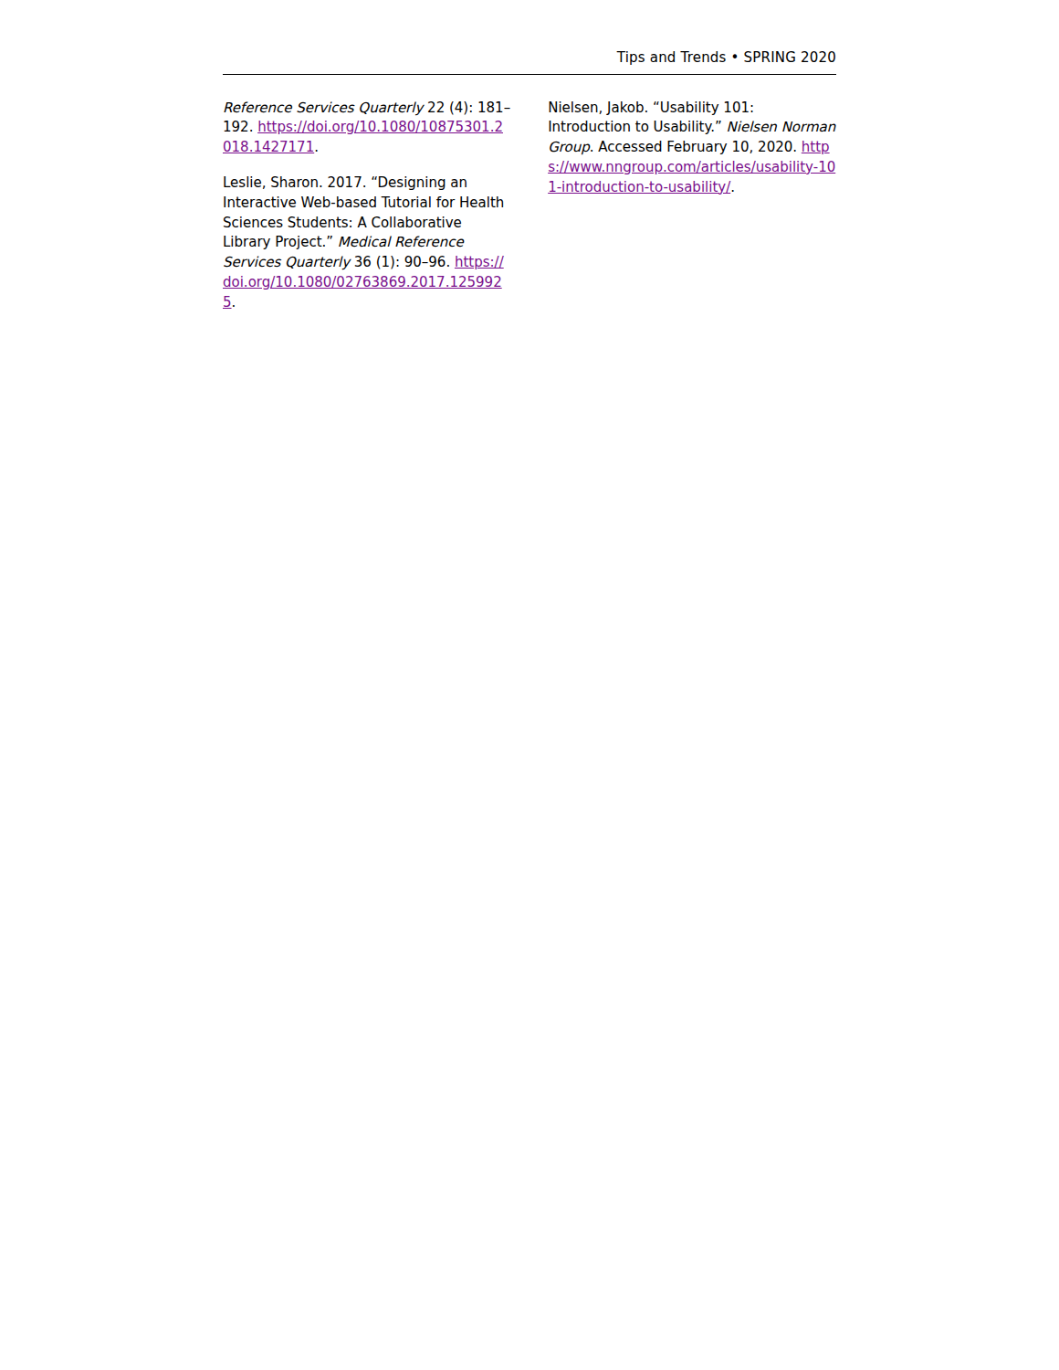Tips and Trends • SPRING 2020
Reference Services Quarterly 22 (4): 181–192. https://doi.org/10.1080/10875301.2018.1427171.
Leslie, Sharon. 2017. “Designing an Interactive Web-based Tutorial for Health Sciences Students: A Collaborative Library Project.” Medical Reference Services Quarterly 36 (1): 90–96. https://doi.org/10.1080/02763869.2017.1259925.
Nielsen, Jakob. “Usability 101: Introduction to Usability.” Nielsen Norman Group. Accessed February 10, 2020. https://www.nngroup.com/articles/usability-101-introduction-to-usability/.